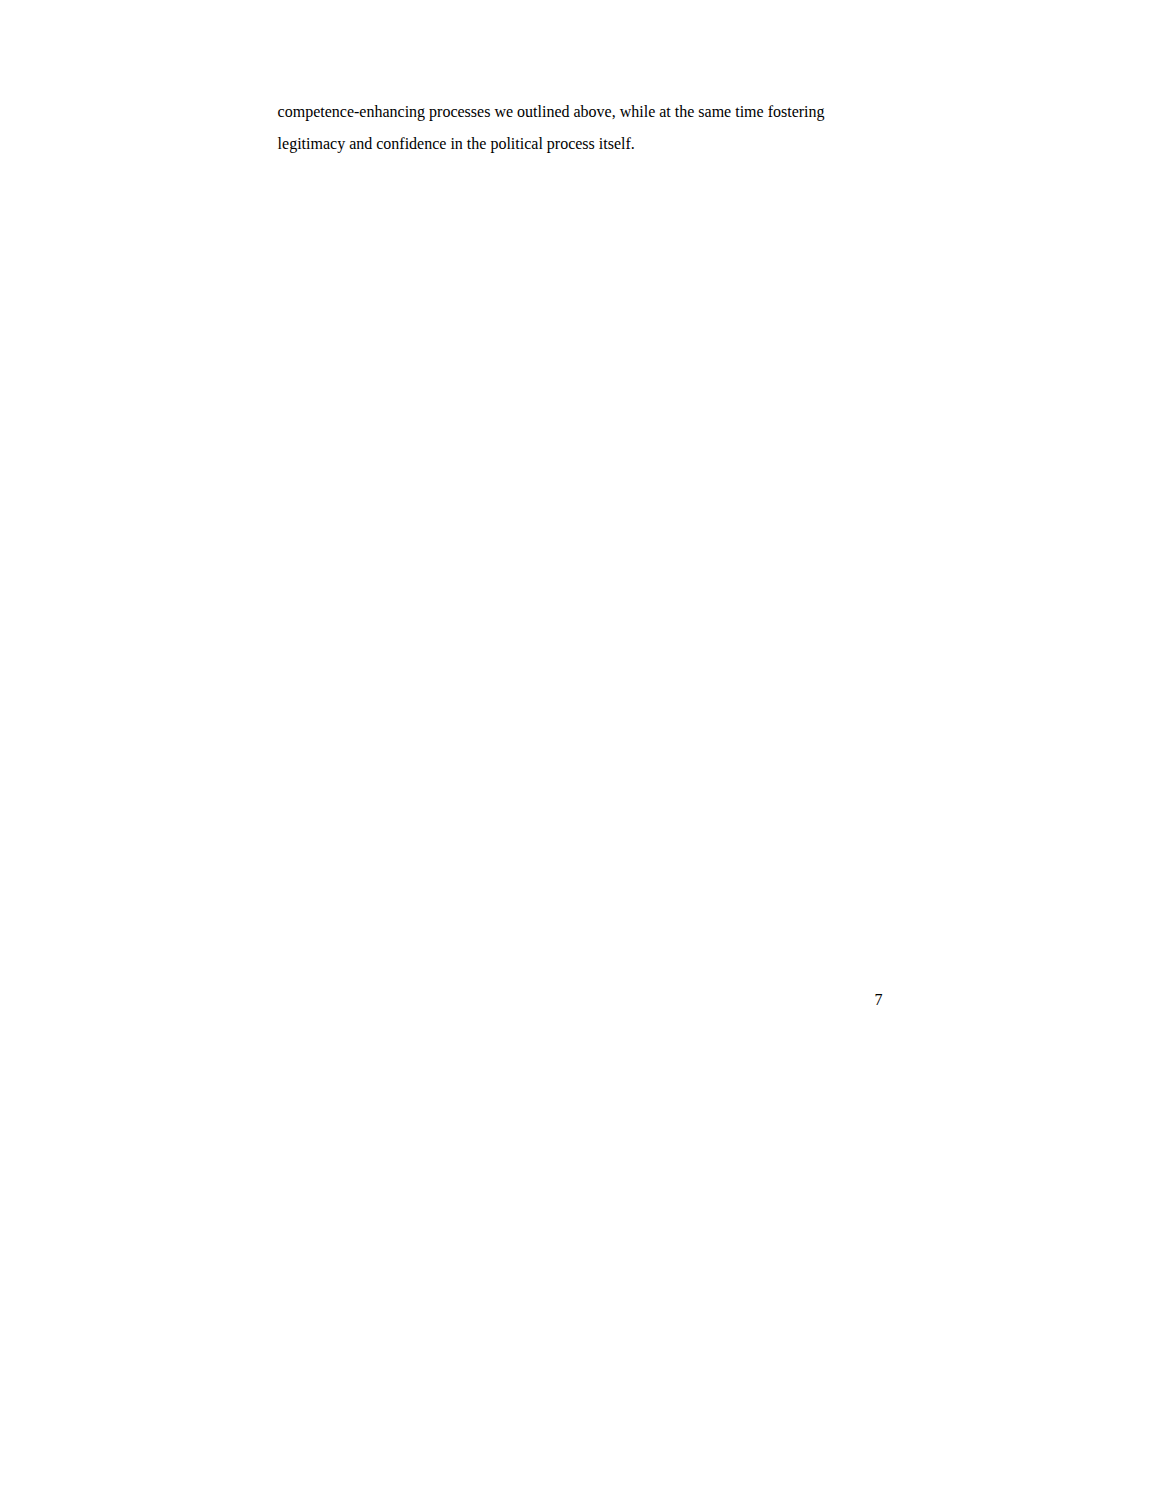competence-enhancing processes we outlined above, while at the same time fostering legitimacy and confidence in the political process itself.
7